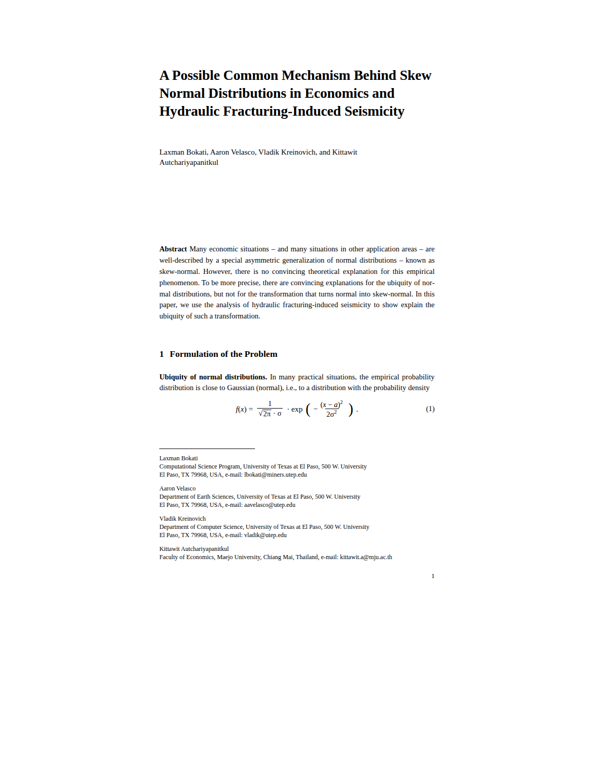A Possible Common Mechanism Behind Skew
Normal Distributions in Economics and
Hydraulic Fracturing-Induced Seismicity
Laxman Bokati, Aaron Velasco, Vladik Kreinovich, and Kittawit
Autchariyapanitkul
Abstract Many economic situations – and many situations in other application areas – are well-described by a special asymmetric generalization of normal distributions – known as skew-normal. However, there is no convincing theoretical explanation for this empirical phenomenon. To be more precise, there are convincing explanations for the ubiquity of normal distributions, but not for the transformation that turns normal into skew-normal. In this paper, we use the analysis of hydraulic fracturing-induced seismicity to show explain the ubiquity of such a transformation.
1 Formulation of the Problem
Ubiquity of normal distributions. In many practical situations, the empirical probability distribution is close to Gaussian (normal), i.e., to a distribution with the probability density
f(x) = 1 √2π · σ · exp ( − (x − a)2 2σ2 ) .
(1)
Laxman Bokati Computational Science Program, University of Texas at El Paso, 500 W. University
El Paso, TX 79968, USA, e-mail: lbokati@miners.utep.edu
Aaron Velasco Department of Earth Sciences, University of Texas at El Paso, 500 W. University
El Paso, TX 79968, USA, e-mail: aavelasco@utep.edu
Vladik Kreinovich Department of Computer Science, University of Texas at El Paso, 500 W. University
El Paso, TX 79968, USA, e-mail: vladik@utep.edu
Kittawit Autchariyapanitkul Faculty of Economics, Maejo University, Chiang Mai, Thailand, e-mail: kittawit.a@mju.ac.th
1